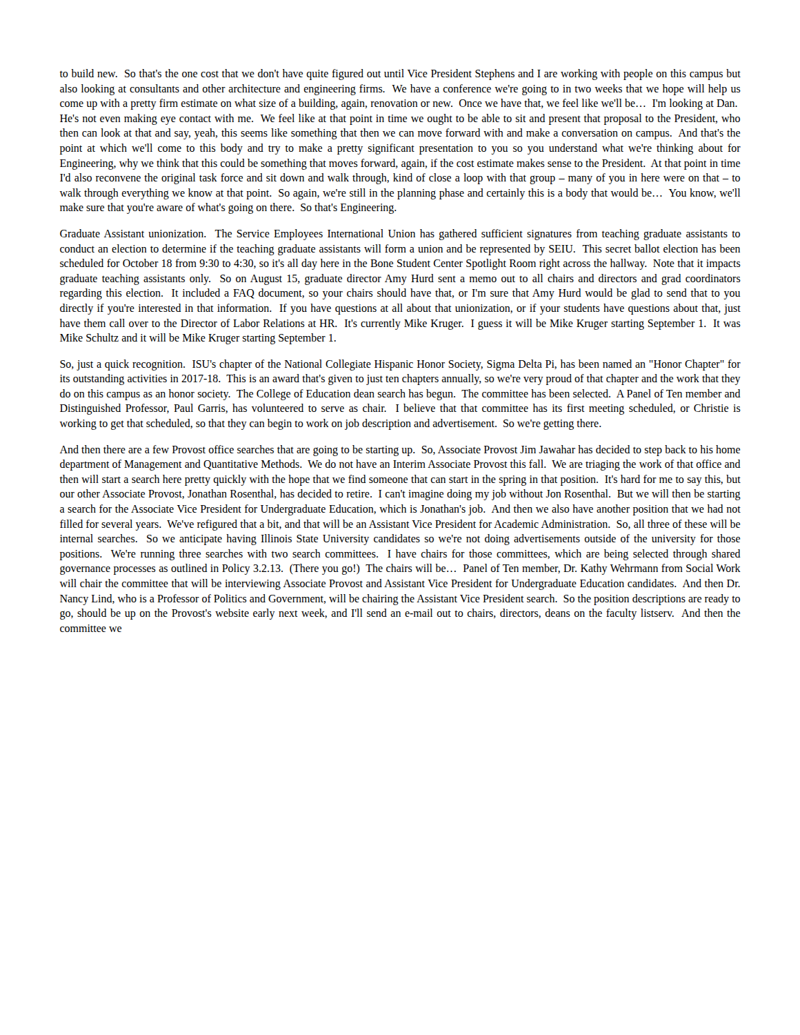to build new. So that's the one cost that we don't have quite figured out until Vice President Stephens and I are working with people on this campus but also looking at consultants and other architecture and engineering firms. We have a conference we're going to in two weeks that we hope will help us come up with a pretty firm estimate on what size of a building, again, renovation or new. Once we have that, we feel like we'll be… I'm looking at Dan. He's not even making eye contact with me. We feel like at that point in time we ought to be able to sit and present that proposal to the President, who then can look at that and say, yeah, this seems like something that then we can move forward with and make a conversation on campus. And that's the point at which we'll come to this body and try to make a pretty significant presentation to you so you understand what we're thinking about for Engineering, why we think that this could be something that moves forward, again, if the cost estimate makes sense to the President. At that point in time I'd also reconvene the original task force and sit down and walk through, kind of close a loop with that group – many of you in here were on that – to walk through everything we know at that point. So again, we're still in the planning phase and certainly this is a body that would be… You know, we'll make sure that you're aware of what's going on there. So that's Engineering.
Graduate Assistant unionization. The Service Employees International Union has gathered sufficient signatures from teaching graduate assistants to conduct an election to determine if the teaching graduate assistants will form a union and be represented by SEIU. This secret ballot election has been scheduled for October 18 from 9:30 to 4:30, so it's all day here in the Bone Student Center Spotlight Room right across the hallway. Note that it impacts graduate teaching assistants only. So on August 15, graduate director Amy Hurd sent a memo out to all chairs and directors and grad coordinators regarding this election. It included a FAQ document, so your chairs should have that, or I'm sure that Amy Hurd would be glad to send that to you directly if you're interested in that information. If you have questions at all about that unionization, or if your students have questions about that, just have them call over to the Director of Labor Relations at HR. It's currently Mike Kruger. I guess it will be Mike Kruger starting September 1. It was Mike Schultz and it will be Mike Kruger starting September 1.
So, just a quick recognition. ISU's chapter of the National Collegiate Hispanic Honor Society, Sigma Delta Pi, has been named an "Honor Chapter" for its outstanding activities in 2017-18. This is an award that's given to just ten chapters annually, so we're very proud of that chapter and the work that they do on this campus as an honor society. The College of Education dean search has begun. The committee has been selected. A Panel of Ten member and Distinguished Professor, Paul Garris, has volunteered to serve as chair. I believe that that committee has its first meeting scheduled, or Christie is working to get that scheduled, so that they can begin to work on job description and advertisement. So we're getting there.
And then there are a few Provost office searches that are going to be starting up. So, Associate Provost Jim Jawahar has decided to step back to his home department of Management and Quantitative Methods. We do not have an Interim Associate Provost this fall. We are triaging the work of that office and then will start a search here pretty quickly with the hope that we find someone that can start in the spring in that position. It's hard for me to say this, but our other Associate Provost, Jonathan Rosenthal, has decided to retire. I can't imagine doing my job without Jon Rosenthal. But we will then be starting a search for the Associate Vice President for Undergraduate Education, which is Jonathan's job. And then we also have another position that we had not filled for several years. We've refigured that a bit, and that will be an Assistant Vice President for Academic Administration. So, all three of these will be internal searches. So we anticipate having Illinois State University candidates so we're not doing advertisements outside of the university for those positions. We're running three searches with two search committees. I have chairs for those committees, which are being selected through shared governance processes as outlined in Policy 3.2.13. (There you go!) The chairs will be… Panel of Ten member, Dr. Kathy Wehrmann from Social Work will chair the committee that will be interviewing Associate Provost and Assistant Vice President for Undergraduate Education candidates. And then Dr. Nancy Lind, who is a Professor of Politics and Government, will be chairing the Assistant Vice President search. So the position descriptions are ready to go, should be up on the Provost's website early next week, and I'll send an e-mail out to chairs, directors, deans on the faculty listserv. And then the committee we